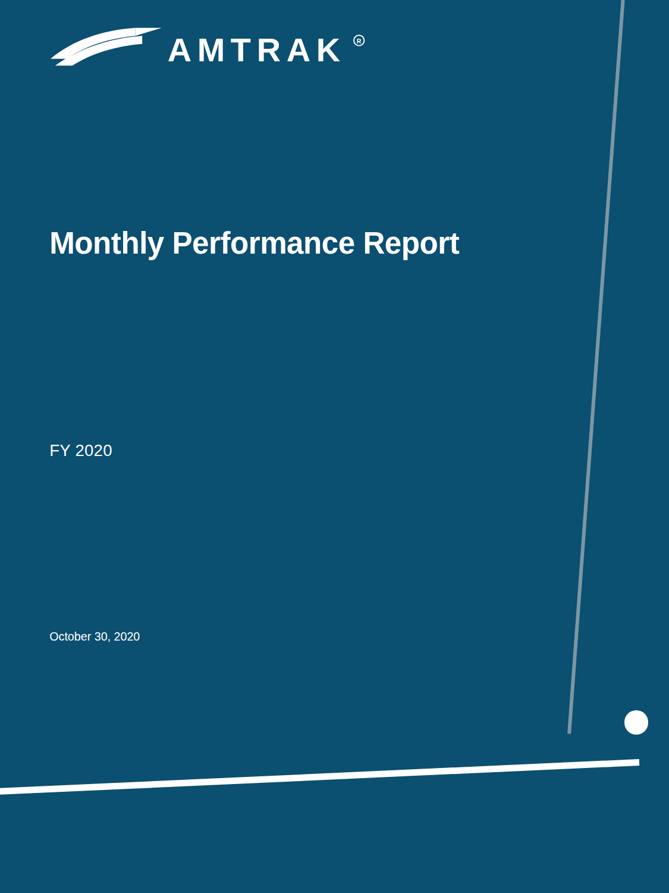Amtrak AMTRAK R
Monthly Performance Report
FY 2020
October 30, 2020